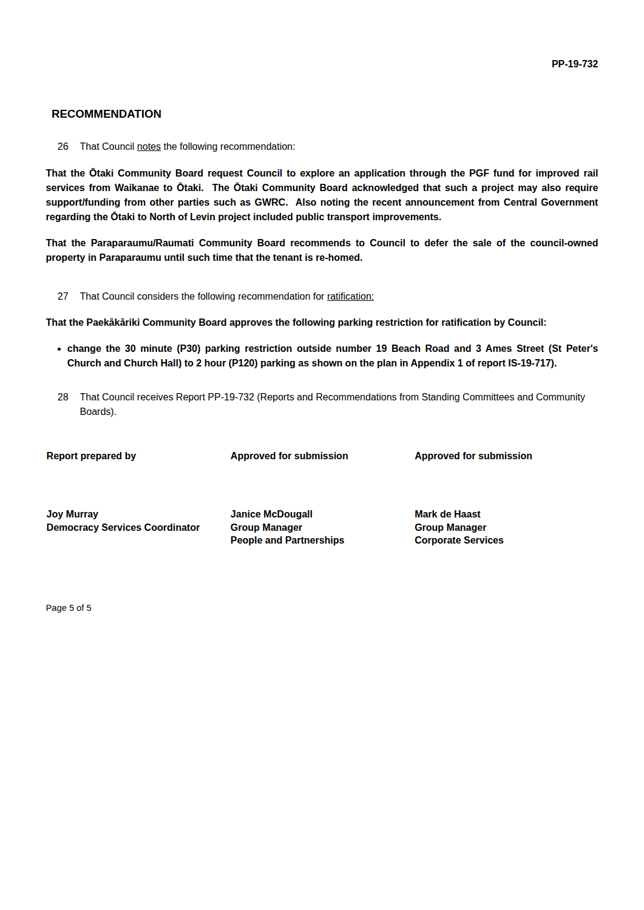PP-19-732
RECOMMENDATION
26
That Council notes the following recommendation:
That the Ōtaki Community Board request Council to explore an application through the PGF fund for improved rail services from Waikanae to Ōtaki. The Ōtaki Community Board acknowledged that such a project may also require support/funding from other parties such as GWRC. Also noting the recent announcement from Central Government regarding the Ōtaki to North of Levin project included public transport improvements.
That the Paraparaumu/Raumati Community Board recommends to Council to defer the sale of the council-owned property in Paraparaumu until such time that the tenant is re-homed.
27
That Council considers the following recommendation for ratification:
That the Paekākāriki Community Board approves the following parking restriction for ratification by Council:
change the 30 minute (P30) parking restriction outside number 19 Beach Road and 3 Ames Street (St Peter's Church and Church Hall) to 2 hour (P120) parking as shown on the plan in Appendix 1 of report IS-19-717).
28
That Council receives Report PP-19-732 (Reports and Recommendations from Standing Committees and Community Boards).
| Report prepared by | Approved for submission | Approved for submission |
| --- | --- | --- |
| Joy Murray Democracy Services Coordinator | Janice McDougall Group Manager People and Partnerships | Mark de Haast Group Manager Corporate Services |
Page 5 of 5